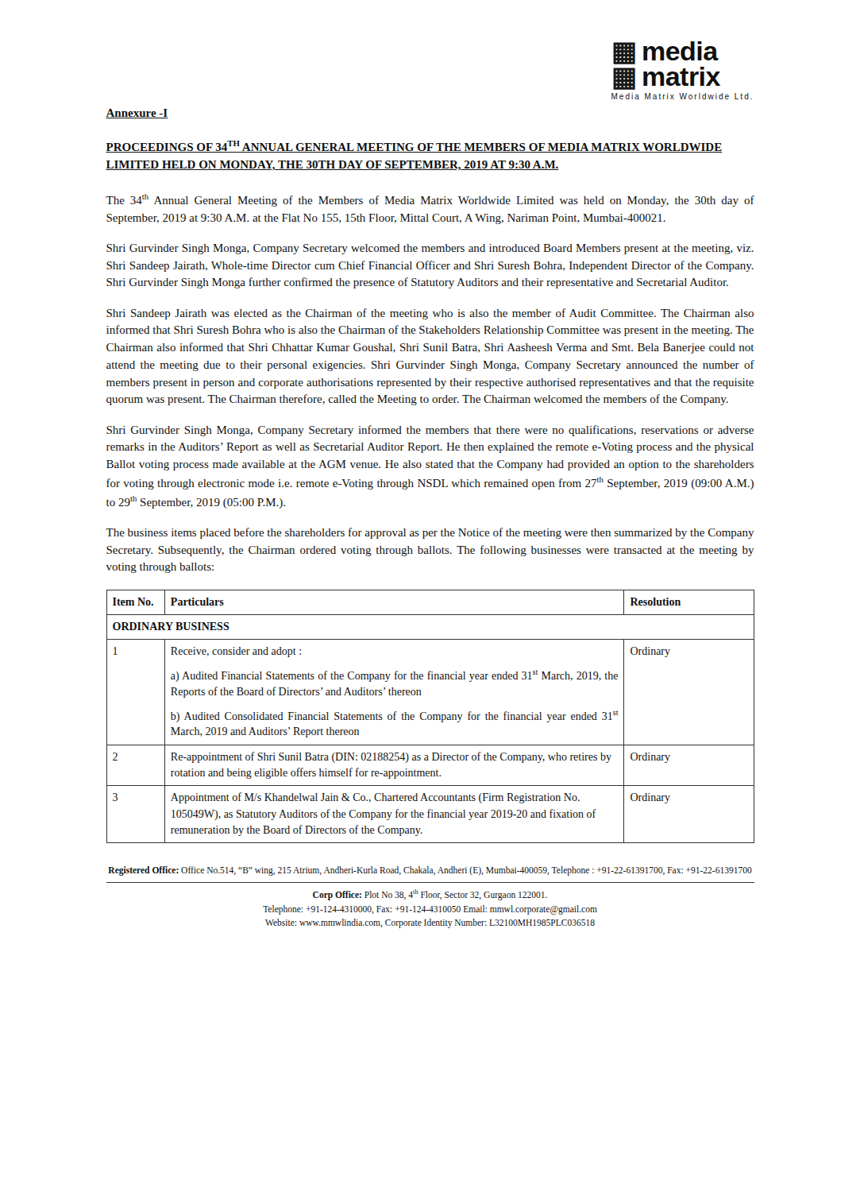▦media
▦matrix
Media Matrix Worldwide Ltd.
Annexure -I
PROCEEDINGS OF 34TH ANNUAL GENERAL MEETING OF THE MEMBERS OF MEDIA MATRIX WORLDWIDE LIMITED HELD ON MONDAY, THE 30TH DAY OF SEPTEMBER, 2019 AT 9:30 A.M.
The 34th Annual General Meeting of the Members of Media Matrix Worldwide Limited was held on Monday, the 30th day of September, 2019 at 9:30 A.M. at the Flat No 155, 15th Floor, Mittal Court, A Wing, Nariman Point, Mumbai-400021.
Shri Gurvinder Singh Monga, Company Secretary welcomed the members and introduced Board Members present at the meeting, viz. Shri Sandeep Jairath, Whole-time Director cum Chief Financial Officer and Shri Suresh Bohra, Independent Director of the Company. Shri Gurvinder Singh Monga further confirmed the presence of Statutory Auditors and their representative and Secretarial Auditor.
Shri Sandeep Jairath was elected as the Chairman of the meeting who is also the member of Audit Committee. The Chairman also informed that Shri Suresh Bohra who is also the Chairman of the Stakeholders Relationship Committee was present in the meeting. The Chairman also informed that Shri Chhattar Kumar Goushal, Shri Sunil Batra, Shri Aasheesh Verma and Smt. Bela Banerjee could not attend the meeting due to their personal exigencies. Shri Gurvinder Singh Monga, Company Secretary announced the number of members present in person and corporate authorisations represented by their respective authorised representatives and that the requisite quorum was present. The Chairman therefore, called the Meeting to order. The Chairman welcomed the members of the Company.
Shri Gurvinder Singh Monga, Company Secretary informed the members that there were no qualifications, reservations or adverse remarks in the Auditors’ Report as well as Secretarial Auditor Report. He then explained the remote e-Voting process and the physical Ballot voting process made available at the AGM venue. He also stated that the Company had provided an option to the shareholders for voting through electronic mode i.e. remote e-Voting through NSDL which remained open from 27th September, 2019 (09:00 A.M.) to 29th September, 2019 (05:00 P.M.).
The business items placed before the shareholders for approval as per the Notice of the meeting were then summarized by the Company Secretary. Subsequently, the Chairman ordered voting through ballots. The following businesses were transacted at the meeting by voting through ballots:
| Item No. | Particulars | Resolution |
| --- | --- | --- |
| ORDINARY BUSINESS |
| 1 | Receive, consider and adopt : a) Audited Financial Statements of the Company for the financial year ended 31 st March, 2019, the Reports of the Board of Directors’ and Auditors’ thereon b) Audited Consolidated Financial Statements of the Company for the financial year ended 31 st March, 2019 and Auditors’ Report thereon | Ordinary |
| 2 | Re-appointment of Shri Sunil Batra (DIN: 02188254) as a Director of the Company, who retires by rotation and being eligible offers himself for re-appointment. | Ordinary |
| 3 | Appointment of M/s Khandelwal Jain & Co., Chartered Accountants (Firm Registration No. 105049W), as Statutory Auditors of the Company for the financial year 2019-20 and fixation of remuneration by the Board of Directors of the Company. | Ordinary |
Registered Office: Office No.514, “B” wing, 215 Atrium, Andheri-Kurla Road, Chakala, Andheri (E), Mumbai-400059, Telephone : +91-22-61391700, Fax: +91-22-61391700
Corp Office: Plot No 38, 4th Floor, Sector 32, Gurgaon 122001.
Telephone: +91-124-4310000, Fax: +91-124-4310050 Email: mmwl.corporate@gmail.com
Website: www.mmwlindia.com, Corporate Identity Number: L32100MH1985PLC036518